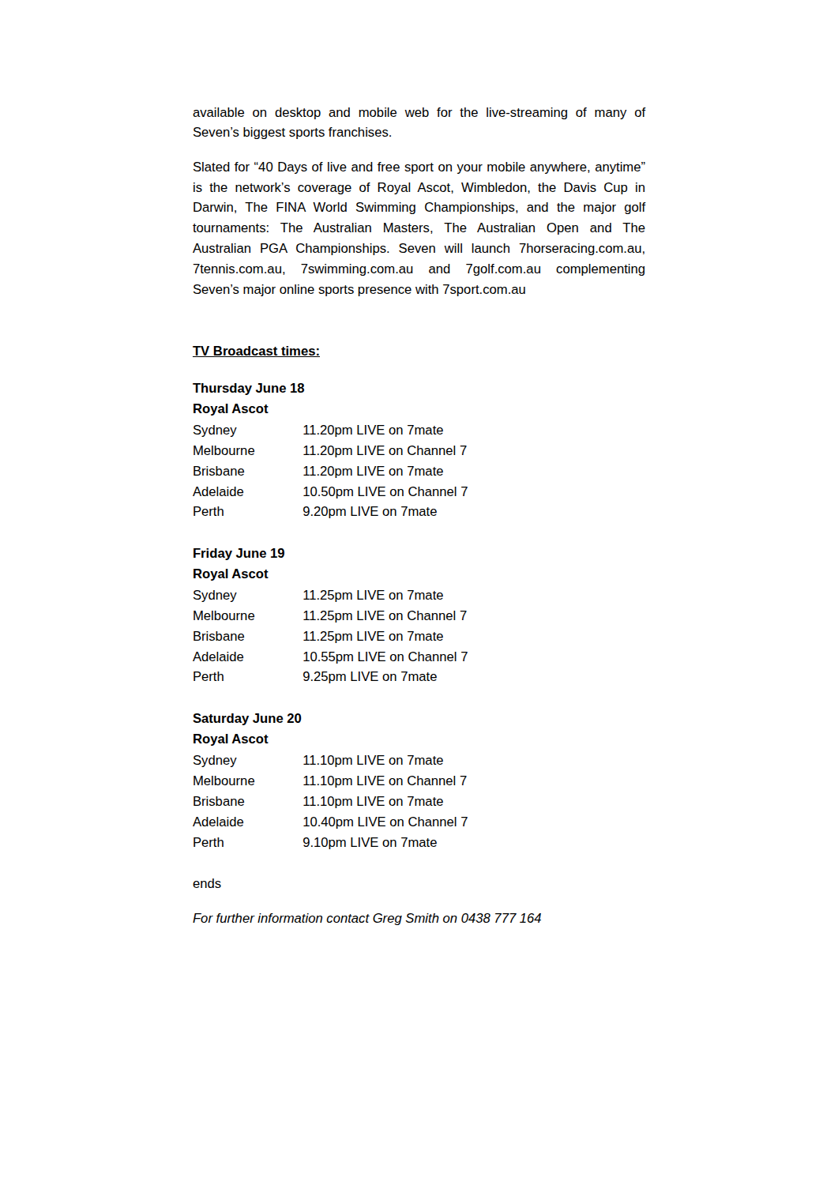available on desktop and mobile web for the live-streaming of many of Seven’s biggest sports franchises.
Slated for “40 Days of live and free sport on your mobile anywhere, anytime” is the network’s coverage of Royal Ascot, Wimbledon, the Davis Cup in Darwin, The FINA World Swimming Championships, and the major golf tournaments: The Australian Masters, The Australian Open and The Australian PGA Championships. Seven will launch 7horseracing.com.au, 7tennis.com.au, 7swimming.com.au and 7golf.com.au complementing Seven’s major online sports presence with 7sport.com.au
TV Broadcast times:
Thursday June 18
Royal Ascot
| Sydney | 11.20pm LIVE on 7mate |
| Melbourne | 11.20pm LIVE on Channel 7 |
| Brisbane | 11.20pm LIVE on 7mate |
| Adelaide | 10.50pm LIVE on Channel 7 |
| Perth | 9.20pm LIVE on 7mate |
Friday June 19
Royal Ascot
| Sydney | 11.25pm LIVE on 7mate |
| Melbourne | 11.25pm LIVE on Channel 7 |
| Brisbane | 11.25pm LIVE on 7mate |
| Adelaide | 10.55pm LIVE on Channel 7 |
| Perth | 9.25pm LIVE on 7mate |
Saturday June 20
Royal Ascot
| Sydney | 11.10pm LIVE on 7mate |
| Melbourne | 11.10pm LIVE on Channel 7 |
| Brisbane | 11.10pm LIVE on 7mate |
| Adelaide | 10.40pm LIVE on Channel 7 |
| Perth | 9.10pm LIVE on 7mate |
ends
For further information contact Greg Smith on 0438 777 164